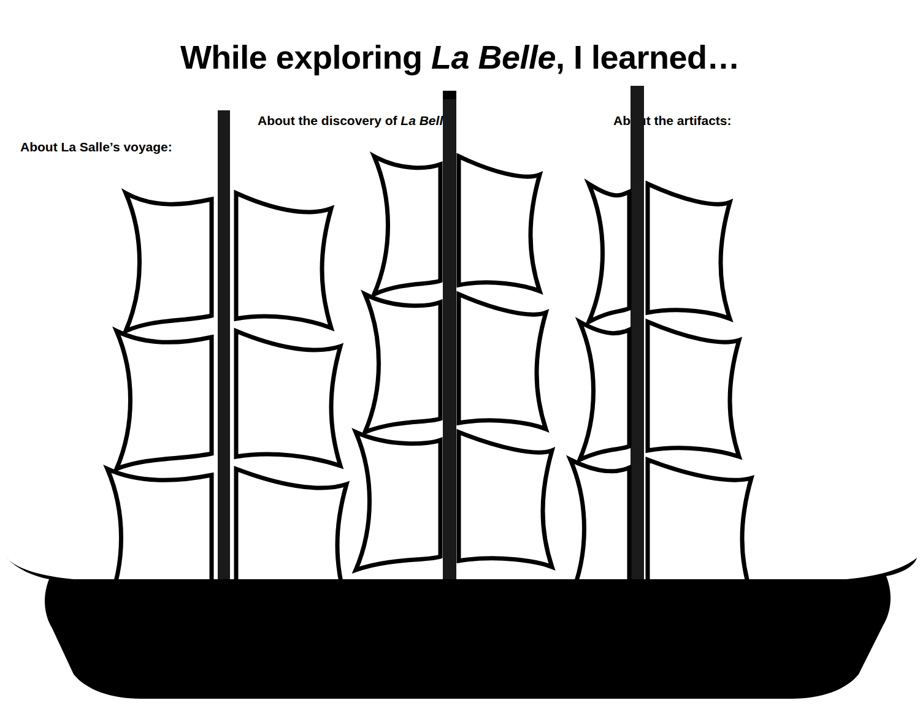While exploring La Belle, I learned…
About La Salle’s voyage:
About the discovery of La Belle:
About the artifacts: